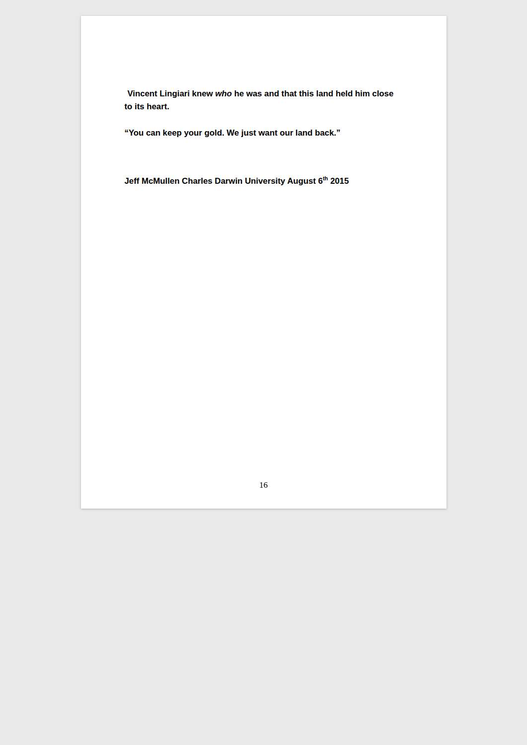Vincent Lingiari knew who he was and that this land held him close to its heart.
“You can keep your gold. We just want our land back.”
Jeff McMullen Charles Darwin University August 6th 2015
16